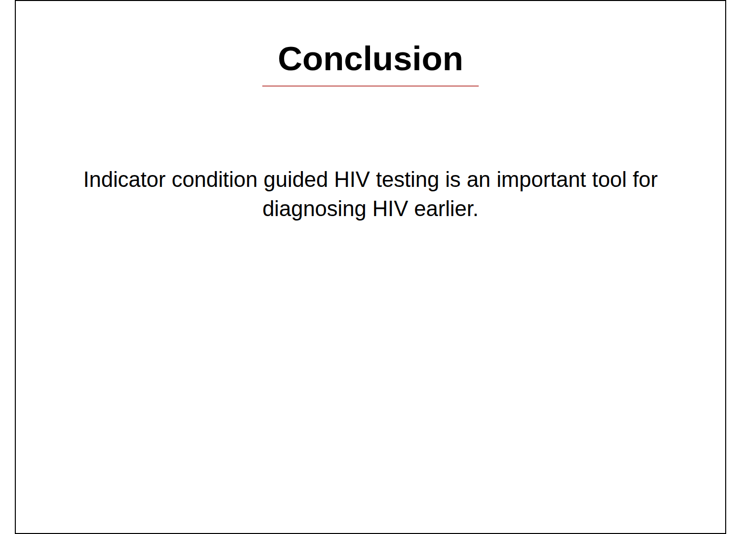Conclusion
Indicator condition guided HIV testing is an important tool for diagnosing HIV earlier.